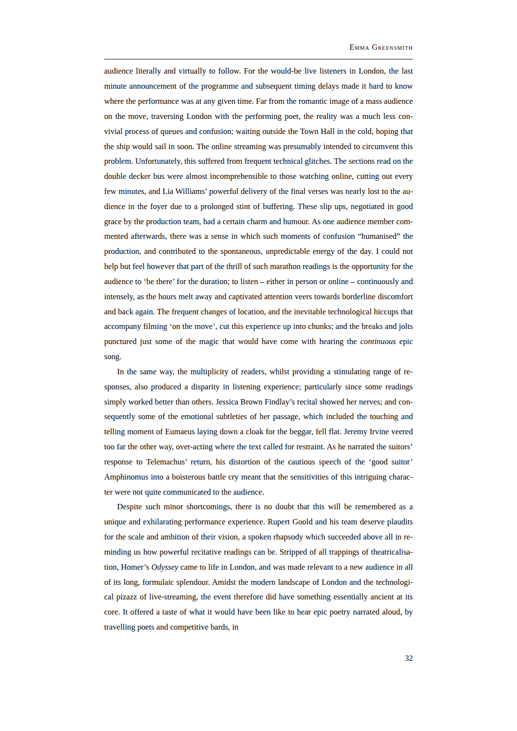Emma Greensmith
audience literally and virtually to follow. For the would-be live listeners in London, the last minute announcement of the programme and subsequent timing delays made it hard to know where the performance was at any given time. Far from the romantic image of a mass audience on the move, traversing London with the performing poet, the reality was a much less convivial process of queues and confusion; waiting outside the Town Hall in the cold, hoping that the ship would sail in soon. The online streaming was presumably intended to circumvent this problem. Unfortunately, this suffered from frequent technical glitches. The sections read on the double decker bus were almost incomprehensible to those watching online, cutting out every few minutes, and Lia Williams’ powerful delivery of the final verses was nearly lost to the audience in the foyer due to a prolonged stint of buffering. These slip ups, negotiated in good grace by the production team, had a certain charm and humour. As one audience member commented afterwards, there was a sense in which such moments of confusion “humanised” the production, and contributed to the spontaneous, unpredictable energy of the day. I could not help but feel however that part of the thrill of such marathon readings is the opportunity for the audience to ‘be there’ for the duration; to listen – either in person or online – continuously and intensely, as the hours melt away and captivated attention veers towards borderline discomfort and back again. The frequent changes of location, and the inevitable technological hiccups that accompany filming ‘on the move’, cut this experience up into chunks; and the breaks and jolts punctured just some of the magic that would have come with hearing the continuous epic song.
In the same way, the multiplicity of readers, whilst providing a stimulating range of responses, also produced a disparity in listening experience; particularly since some readings simply worked better than others. Jessica Brown Findlay’s recital showed her nerves; and consequently some of the emotional subtleties of her passage, which included the touching and telling moment of Eumaeus laying down a cloak for the beggar, fell flat. Jeremy Irvine veered too far the other way, over-acting where the text called for restraint. As he narrated the suitors’ response to Telemachus’ return, his distortion of the cautious speech of the ‘good suitor’ Amphinomus into a boisterous battle cry meant that the sensitivities of this intriguing character were not quite communicated to the audience.
Despite such minor shortcomings, there is no doubt that this will be remembered as a unique and exhilarating performance experience. Rupert Goold and his team deserve plaudits for the scale and ambition of their vision, a spoken rhapsody which succeeded above all in reminding us how powerful recitative readings can be. Stripped of all trappings of theatricalisation, Homer’s Odyssey came to life in London, and was made relevant to a new audience in all of its long, formulaic splendour. Amidst the modern landscape of London and the technological pizazz of live-streaming, the event therefore did have something essentially ancient at its core. It offered a taste of what it would have been like to hear epic poetry narrated aloud, by travelling poets and competitive bards, in
32